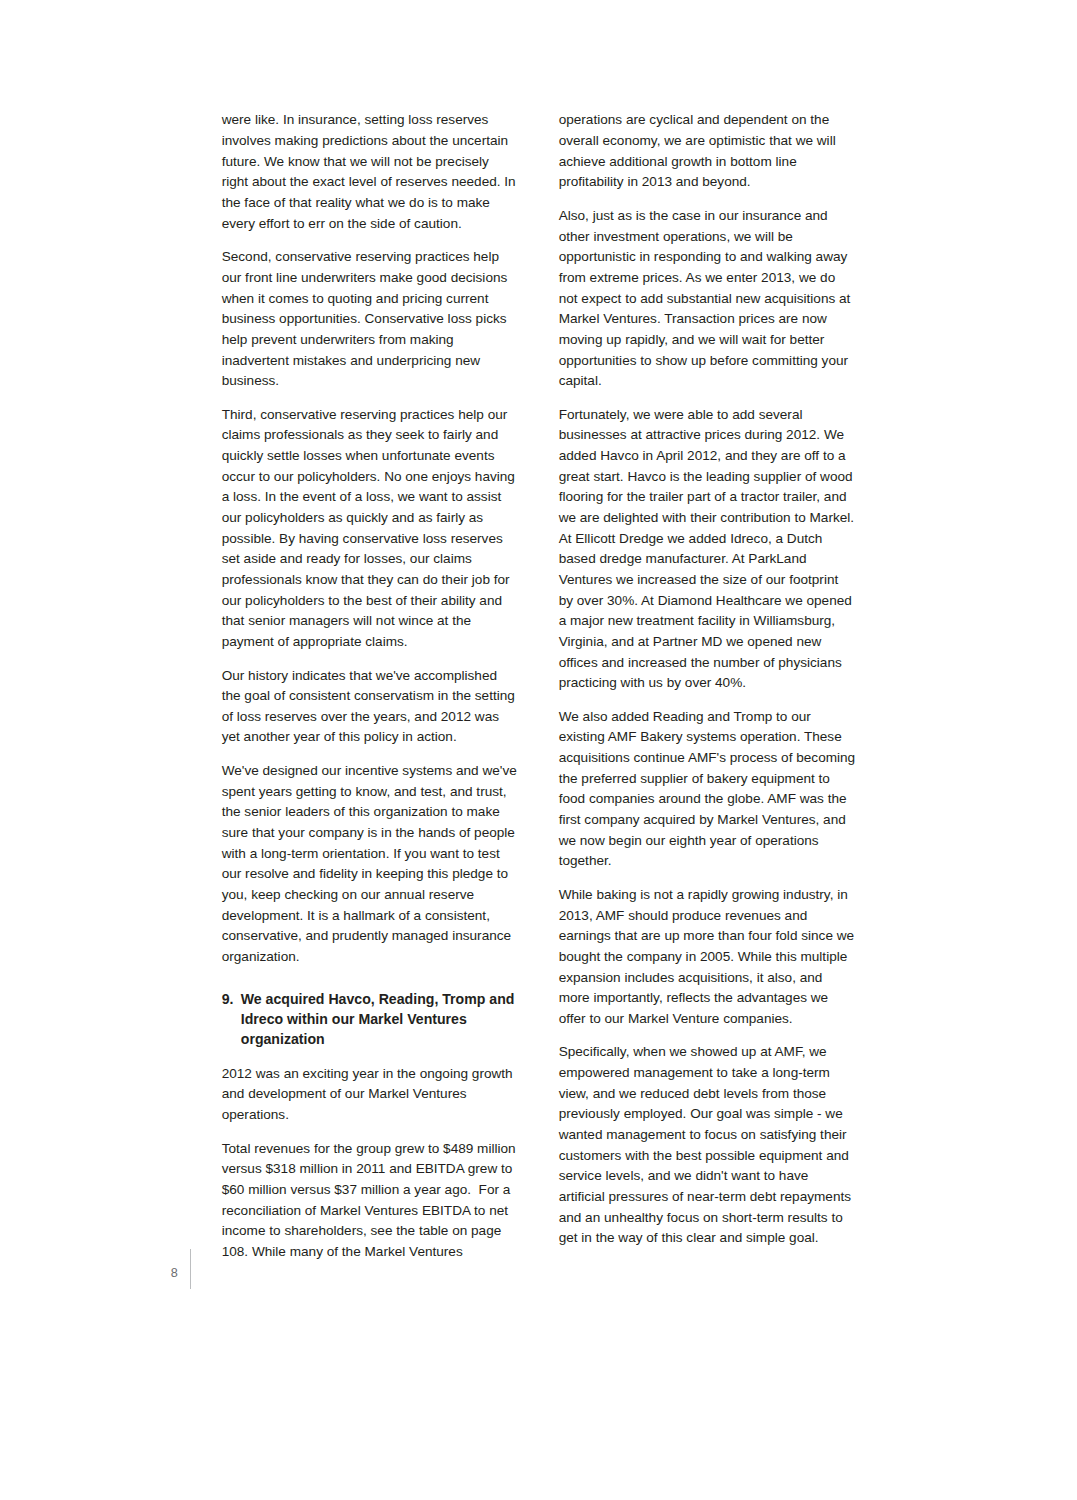were like. In insurance, setting loss reserves involves making predictions about the uncertain future. We know that we will not be precisely right about the exact level of reserves needed. In the face of that reality what we do is to make every effort to err on the side of caution.
Second, conservative reserving practices help our front line underwriters make good decisions when it comes to quoting and pricing current business opportunities. Conservative loss picks help prevent underwriters from making inadvertent mistakes and underpricing new business.
Third, conservative reserving practices help our claims professionals as they seek to fairly and quickly settle losses when unfortunate events occur to our policyholders. No one enjoys having a loss. In the event of a loss, we want to assist our policyholders as quickly and as fairly as possible. By having conservative loss reserves set aside and ready for losses, our claims professionals know that they can do their job for our policyholders to the best of their ability and that senior managers will not wince at the payment of appropriate claims.
Our history indicates that we've accomplished the goal of consistent conservatism in the setting of loss reserves over the years, and 2012 was yet another year of this policy in action.
We've designed our incentive systems and we've spent years getting to know, and test, and trust, the senior leaders of this organization to make sure that your company is in the hands of people with a long-term orientation. If you want to test our resolve and fidelity in keeping this pledge to you, keep checking on our annual reserve development. It is a hallmark of a consistent, conservative, and prudently managed insurance organization.
9. We acquired Havco, Reading, Tromp and Idreco within our Markel Ventures organization
2012 was an exciting year in the ongoing growth and development of our Markel Ventures operations.
Total revenues for the group grew to $489 million versus $318 million in 2011 and EBITDA grew to $60 million versus $37 million a year ago. For a reconciliation of Markel Ventures EBITDA to net income to shareholders, see the table on page 108. While many of the Markel Ventures operations are cyclical and dependent on the overall economy, we are optimistic that we will achieve additional growth in bottom line profitability in 2013 and beyond.
Also, just as is the case in our insurance and other investment operations, we will be opportunistic in responding to and walking away from extreme prices. As we enter 2013, we do not expect to add substantial new acquisitions at Markel Ventures. Transaction prices are now moving up rapidly, and we will wait for better opportunities to show up before committing your capital.
Fortunately, we were able to add several businesses at attractive prices during 2012. We added Havco in April 2012, and they are off to a great start. Havco is the leading supplier of wood flooring for the trailer part of a tractor trailer, and we are delighted with their contribution to Markel. At Ellicott Dredge we added Idreco, a Dutch based dredge manufacturer. At ParkLand Ventures we increased the size of our footprint by over 30%. At Diamond Healthcare we opened a major new treatment facility in Williamsburg, Virginia, and at Partner MD we opened new offices and increased the number of physicians practicing with us by over 40%.
We also added Reading and Tromp to our existing AMF Bakery systems operation. These acquisitions continue AMF's process of becoming the preferred supplier of bakery equipment to food companies around the globe. AMF was the first company acquired by Markel Ventures, and we now begin our eighth year of operations together.
While baking is not a rapidly growing industry, in 2013, AMF should produce revenues and earnings that are up more than four fold since we bought the company in 2005. While this multiple expansion includes acquisitions, it also, and more importantly, reflects the advantages we offer to our Markel Venture companies.
Specifically, when we showed up at AMF, we empowered management to take a long-term view, and we reduced debt levels from those previously employed. Our goal was simple - we wanted management to focus on satisfying their customers with the best possible equipment and service levels, and we didn't want to have artificial pressures of near-term debt repayments and an unhealthy focus on short-term results to get in the way of this clear and simple goal.
8